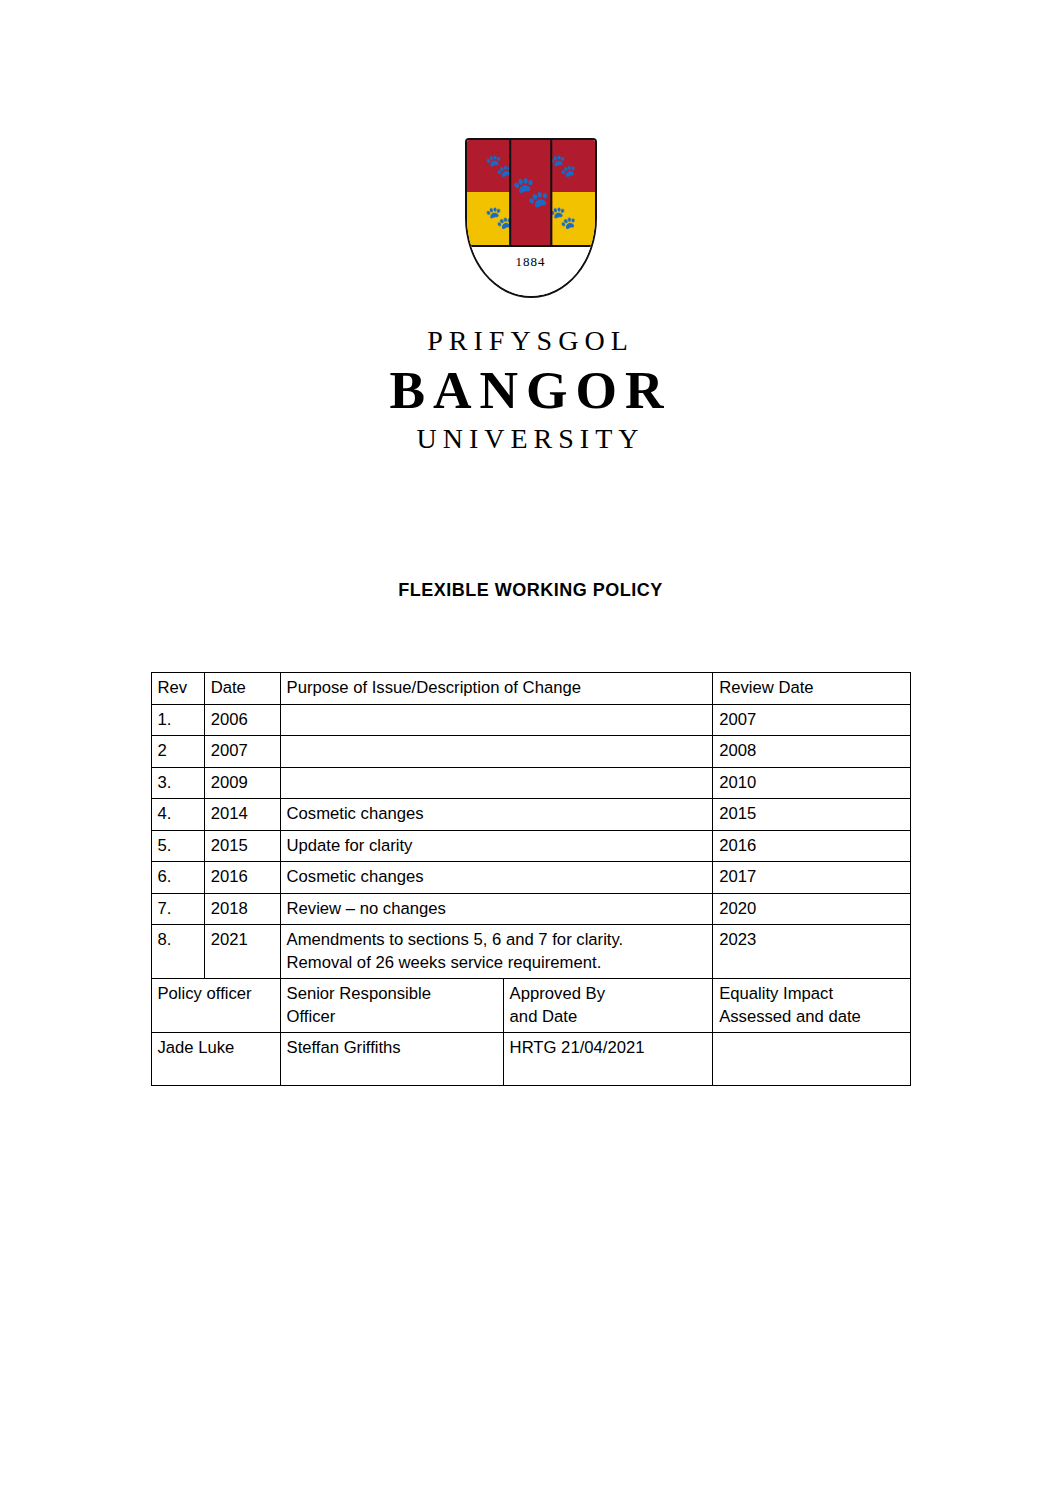🐾
🐾
🐾
🐾
🐾
1884
PRIFYSGOL
BANGOR
UNIVERSITY
FLEXIBLE WORKING POLICY
| Rev | Date | Purpose of Issue/Description of Change | Review Date |
| 1. | 2006 | | 2007 |
| 2 | 2007 | | 2008 |
| 3. | 2009 | | 2010 |
| 4. | 2014 | Cosmetic changes | 2015 |
| 5. | 2015 | Update for clarity | 2016 |
| 6. | 2016 | Cosmetic changes | 2017 |
| 7. | 2018 | Review – no changes | 2020 |
| 8. | 2021 | Amendments to sections 5, 6 and 7 for clarity. Removal of 26 weeks service requirement. | 2023 |
| Policy officer | Senior Responsible Officer | Approved By and Date | Equality Impact Assessed and date |
| Jade Luke | Steffan Griffiths | HRTG 21/04/2021 | |